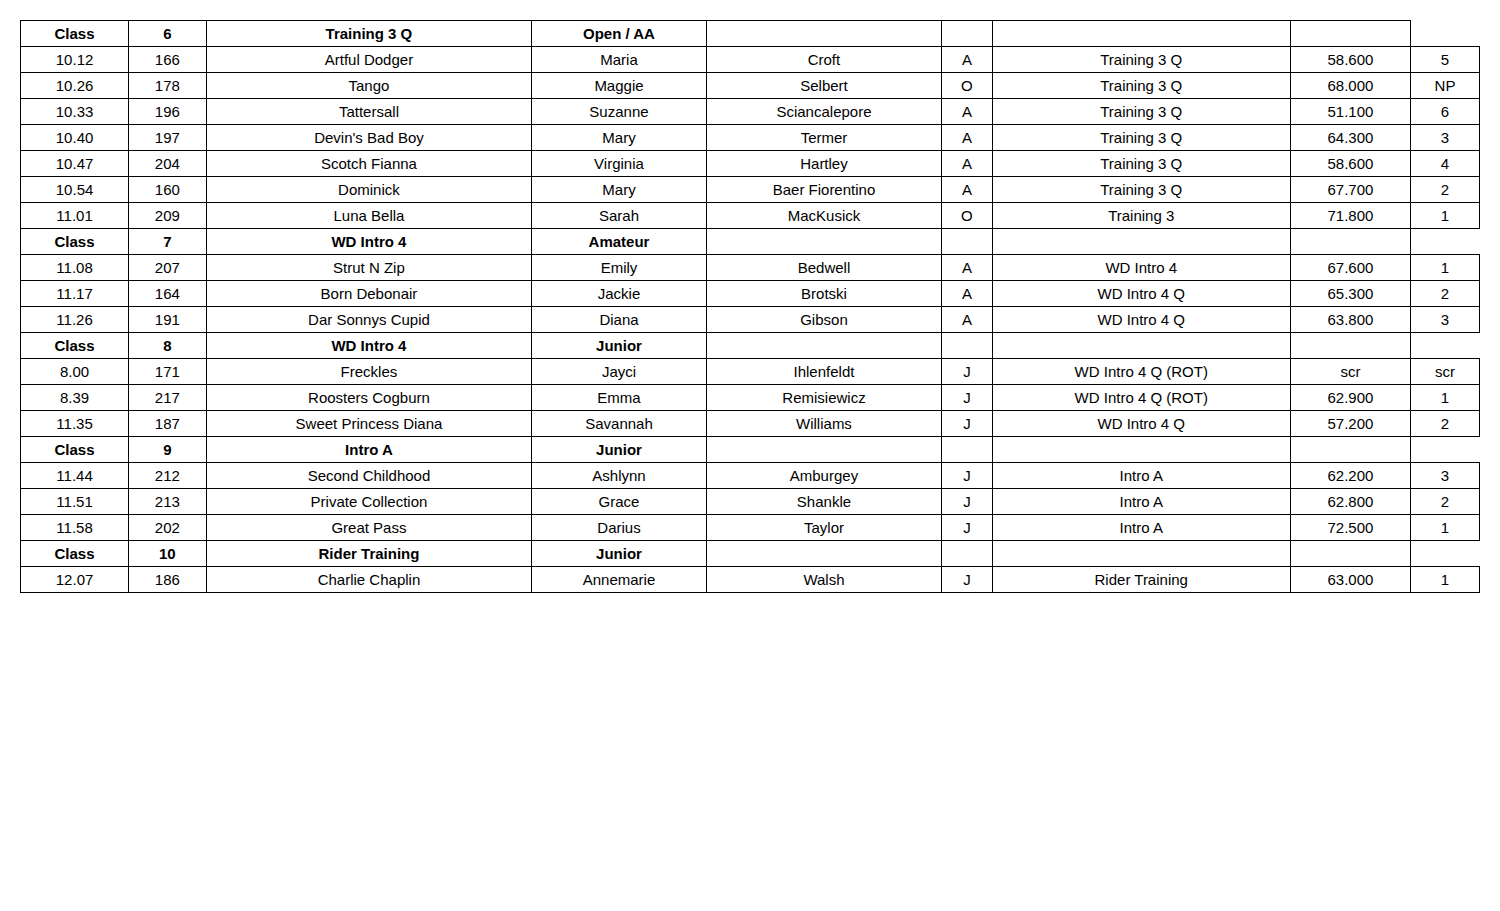| Class | 6 | Training 3 Q | Open / AA | | | | |
| 10.12 | 166 | Artful Dodger | Maria | Croft | A | Training 3 Q | 58.600 | 5 |
| 10.26 | 178 | Tango | Maggie | Selbert | O | Training 3 Q | 68.000 | NP |
| 10.33 | 196 | Tattersall | Suzanne | Sciancalepore | A | Training 3 Q | 51.100 | 6 |
| 10.40 | 197 | Devin's Bad Boy | Mary | Termer | A | Training 3 Q | 64.300 | 3 |
| 10.47 | 204 | Scotch Fianna | Virginia | Hartley | A | Training 3 Q | 58.600 | 4 |
| 10.54 | 160 | Dominick | Mary | Baer Fiorentino | A | Training 3 Q | 67.700 | 2 |
| 11.01 | 209 | Luna Bella | Sarah | MacKusick | O | Training 3 | 71.800 | 1 |
| Class | 7 | WD Intro 4 | Amateur | | | | |
| 11.08 | 207 | Strut N Zip | Emily | Bedwell | A | WD Intro 4 | 67.600 | 1 |
| 11.17 | 164 | Born Debonair | Jackie | Brotski | A | WD Intro 4 Q | 65.300 | 2 |
| 11.26 | 191 | Dar Sonnys Cupid | Diana | Gibson | A | WD Intro 4 Q | 63.800 | 3 |
| Class | 8 | WD Intro 4 | Junior | | | | |
| 8.00 | 171 | Freckles | Jayci | Ihlenfeldt | J | WD Intro 4 Q (ROT) | scr | scr |
| 8.39 | 217 | Roosters Cogburn | Emma | Remisiewicz | J | WD Intro 4 Q (ROT) | 62.900 | 1 |
| 11.35 | 187 | Sweet Princess Diana | Savannah | Williams | J | WD Intro 4 Q | 57.200 | 2 |
| Class | 9 | Intro A | Junior | | | | |
| 11.44 | 212 | Second Childhood | Ashlynn | Amburgey | J | Intro A | 62.200 | 3 |
| 11.51 | 213 | Private Collection | Grace | Shankle | J | Intro A | 62.800 | 2 |
| 11.58 | 202 | Great Pass | Darius | Taylor | J | Intro A | 72.500 | 1 |
| Class | 10 | Rider Training | Junior | | | | |
| 12.07 | 186 | Charlie Chaplin | Annemarie | Walsh | J | Rider Training | 63.000 | 1 |